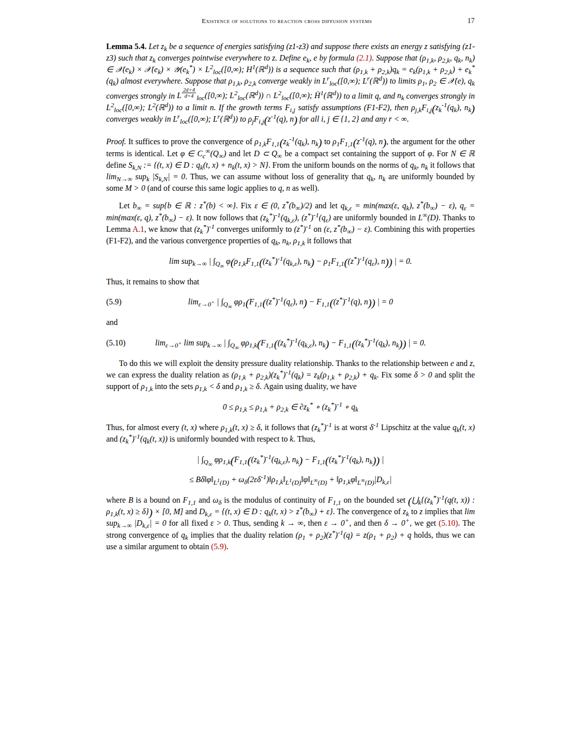Existence of solutions to reaction cross diffusion systems 17
Lemma 5.4. Let zk be a sequence of energies satisfying (z1-z3) and suppose there exists an energy z satisfying (z1-z3) such that zk converges pointwise everywhere to z. Define ek, e by formula (2.1). Suppose that (ρ1,k, ρ2,k, qk, nk) ∈ 𝒳(ek) × 𝒳(ek) × 𝒴(ek*) × L2loc([0,∞); H1(ℝd)) is a sequence such that (ρ1,k + ρ2,k)qk = ek(ρ1,k + ρ2,k) + ek*(qk) almost everywhere. Suppose that ρ1,k, ρ2,k converge weakly in Lrloc([0,∞); Lr(ℝd)) to limits ρ1, ρ2 ∈ 𝒳(e), qk converges strongly in L2d+4 d+4loc([0,∞); L2loc(ℝd)) ∩ L2loc([0,∞); Ḣ1(ℝd)) to a limit q, and nk converges strongly in L2loc([0,∞); L2(ℝd)) to a limit n. If the growth terms Fi,j satisfy assumptions (F1-F2), then ρj,kFi,j(zk-1(qk), nk) converges weakly in Lrloc([0,∞); Lr(ℝd)) to ρjFi,j(z-1(q), n) for all i, j ∈ {1, 2} and any r < ∞.
Proof. It suffices to prove the convergence of ρ1,kF1,1(zk-1(qk), nk) to ρ1F1,1(z-1(q), n), the argument for the other terms is identical. Let φ ∈ Cc∞(Q∞) and let D ⊂ Q∞ be a compact set containing the support of φ. For N ∈ ℝ define Sk,N := {(t, x) ∈ D : qk(t, x) + nk(t, x) > N}. From the uniform bounds on the norms of qk, nk it follows that limN→∞ supk |Sk,N| = 0. Thus, we can assume without loss of generality that qk, nk are uniformly bounded by some M > 0 (and of course this same logic applies to q, n as well).
Let b∞ = sup{b ∈ ℝ : z*(b) < ∞}. Fix ε ∈ (0, z*(b∞)/2) and let qk,ε = min(max(ε, qk), z*(b∞) − ε), qε = min(max(ε, q), z*(b∞) − ε). It now follows that (zk*)-1(qk,ε), (z*)-1(qε) are uniformly bounded in L∞(D). Thanks to Lemma A.1, we know that (zk*)-1 converges uniformly to (z*)-1 on (ε, z*(b∞) − ε). Combining this with properties (F1-F2), and the various convergence properties of qk, nk, ρ1,k it follows that
lim supk→∞ | ∫Q∞ φ(ρ1,kF1,1((zk*)-1(qk,ε), nk) − ρ1F1,1((z*)-1(qε), n)) | = 0.
Thus, it remains to show that
(5.9) limε→0+ | ∫Q∞ φρ1(F1,1((z*)-1(qε), n) − F1,1((z*)-1(q), n)) | = 0
and
(5.10) limε→0+ lim supk→∞ | ∫Q∞ φρ1,k(F1,1((zk*)-1(qk,ε), nk) − F1,1((zk*)-1(qk), nk)) | = 0.
To do this we will exploit the density pressure duality relationship. Thanks to the relationship between e and z, we can express the duality relation as (ρ1,k + ρ2,k)(zk*)-1(qk) = zk(ρ1,k + ρ2,k) + qk. Fix some δ > 0 and split the support of ρ1,k into the sets ρ1,k < δ and ρ1,k ≥ δ. Again using duality, we have
0 ≤ ρ1,k ≤ ρ1,k + ρ2,k ∈ ∂zk* ∘ (zk*)-1 ∘ qk
Thus, for almost every (t, x) where ρ1,k(t, x) ≥ δ, it follows that (zk*)-1 is at worst δ-1 Lipschitz at the value qk(t, x) and (zk*)-1(qk(t, x)) is uniformly bounded with respect to k. Thus,
| ∫Q∞ φρ1,k(F1,1((zk*)-1(qk,ε), nk) − F1,1((zk*)-1(qk), nk)) |
≤ Bδ‖φ‖L1(D) + ωδ(2εδ-1)‖ρ1,k‖L1(D)‖φ‖L∞(D) + ‖ρ1,kφ‖L∞(D)|Dk,ε|
where B is a bound on F1,1 and ωδ is the modulus of continuity of F1,1 on the bounded set (⋃k{(zk*)-1(q(t, x)) : ρ1,k(t, x) ≥ δ}) × [0, M] and Dk,ε = {(t, x) ∈ D : qk(t, x) > z*(b∞) + ε}. The convergence of zk to z implies that lim supk→∞ |Dk,ε| = 0 for all fixed ε > 0. Thus, sending k → ∞, then ε → 0+, and then δ → 0+, we get (5.10). The strong convergence of qk implies that the duality relation (ρ1 + ρ2)(z*)-1(q) = z(ρ1 + ρ2) + q holds, thus we can use a similar argument to obtain (5.9).